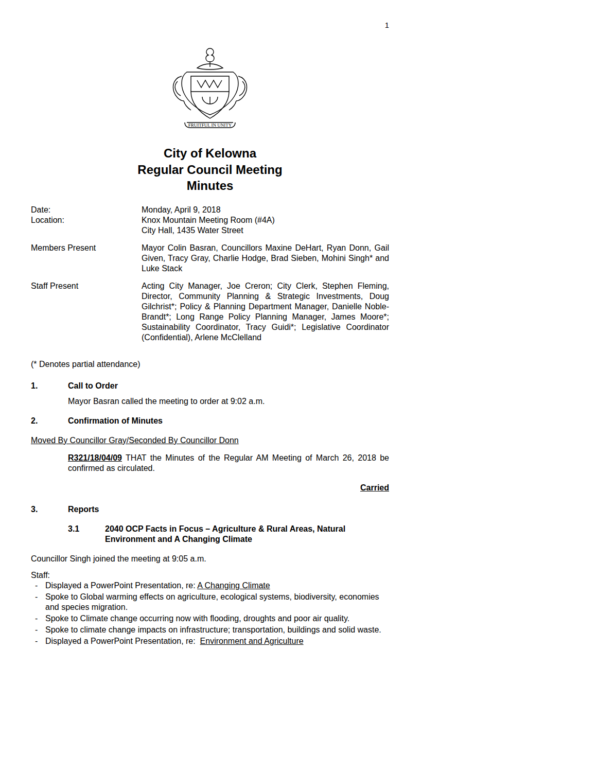1
City of Kelowna Regular Council Meeting Minutes
| Date: Location: | Monday, April 9, 2018 Knox Mountain Meeting Room (#4A) City Hall, 1435 Water Street |
| Members Present | Mayor Colin Basran, Councillors Maxine DeHart, Ryan Donn, Gail Given, Tracy Gray, Charlie Hodge, Brad Sieben, Mohini Singh* and Luke Stack |
| Staff Present | Acting City Manager, Joe Creron; City Clerk, Stephen Fleming, Director, Community Planning & Strategic Investments, Doug Gilchrist*; Policy & Planning Department Manager, Danielle Noble-Brandt*; Long Range Policy Planning Manager, James Moore*; Sustainability Coordinator, Tracy Guidi*; Legislative Coordinator (Confidential), Arlene McClelland |
(* Denotes partial attendance)
1. Call to Order
Mayor Basran called the meeting to order at 9:02 a.m.
2. Confirmation of Minutes
Moved By Councillor Gray/Seconded By Councillor Donn
R321/18/04/09 THAT the Minutes of the Regular AM Meeting of March 26, 2018 be confirmed as circulated.
Carried
3. Reports
3.1 2040 OCP Facts in Focus – Agriculture & Rural Areas, Natural Environment and A Changing Climate
Councillor Singh joined the meeting at 9:05 a.m.
Staff:
Displayed a PowerPoint Presentation, re: A Changing Climate
Spoke to Global warming effects on agriculture, ecological systems, biodiversity, economies and species migration.
Spoke to Climate change occurring now with flooding, droughts and poor air quality.
Spoke to climate change impacts on infrastructure; transportation, buildings and solid waste.
Displayed a PowerPoint Presentation, re: Environment and Agriculture